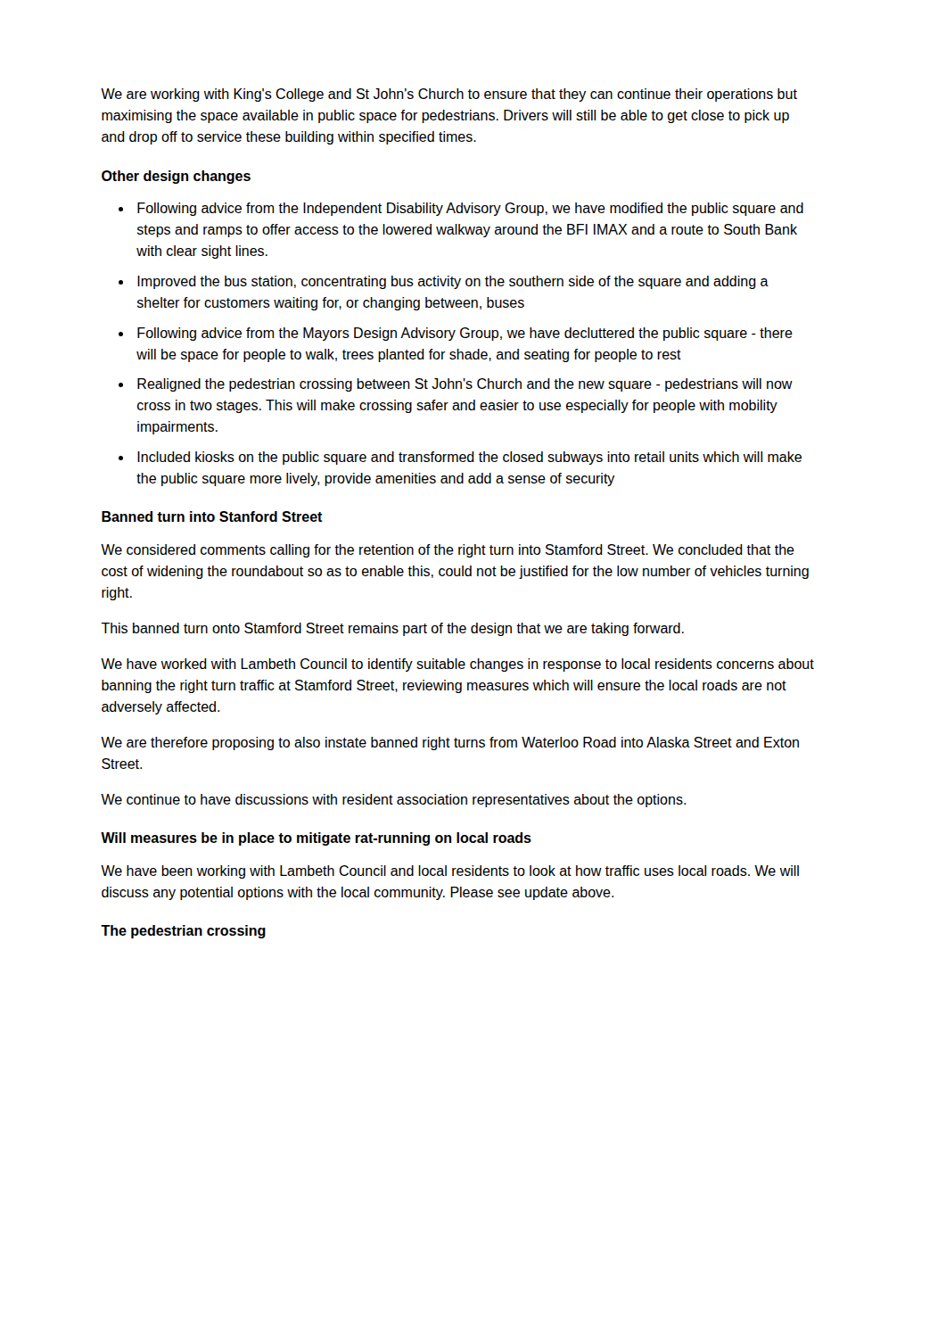We are working with King's College and St John's Church to ensure that they can continue their operations but maximising the space available in public space for pedestrians. Drivers will still be able to get close to pick up and drop off to service these building within specified times.
Other design changes
Following advice from the Independent Disability Advisory Group, we have modified the public square and steps and ramps to offer access to the lowered walkway around the BFI IMAX and a route to South Bank with clear sight lines.
Improved the bus station, concentrating bus activity on the southern side of the square and adding a shelter for customers waiting for, or changing between, buses
Following advice from the Mayors Design Advisory Group, we have decluttered the public square - there will be space for people to walk, trees planted for shade, and seating for people to rest
Realigned the pedestrian crossing between St John's Church and the new square - pedestrians will now cross in two stages. This will make crossing safer and easier to use especially for people with mobility impairments.
Included kiosks on the public square and transformed the closed subways into retail units which will make the public square more lively, provide amenities and add a sense of security
Banned turn into Stanford Street
We considered comments calling for the retention of the right turn into Stamford Street. We concluded that the cost of widening the roundabout so as to enable this, could not be justified for the low number of vehicles turning right.
This banned turn onto Stamford Street remains part of the design that we are taking forward.
We have worked with Lambeth Council to identify suitable changes in response to local residents concerns about banning the right turn traffic at Stamford Street, reviewing measures which will ensure the local roads are not adversely affected.
We are therefore proposing to also instate banned right turns from Waterloo Road into Alaska Street and Exton Street.
We continue to have discussions with resident association representatives about the options.
Will measures be in place to mitigate rat-running on local roads
We have been working with Lambeth Council and local residents to look at how traffic uses local roads. We will discuss any potential options with the local community. Please see update above.
The pedestrian crossing